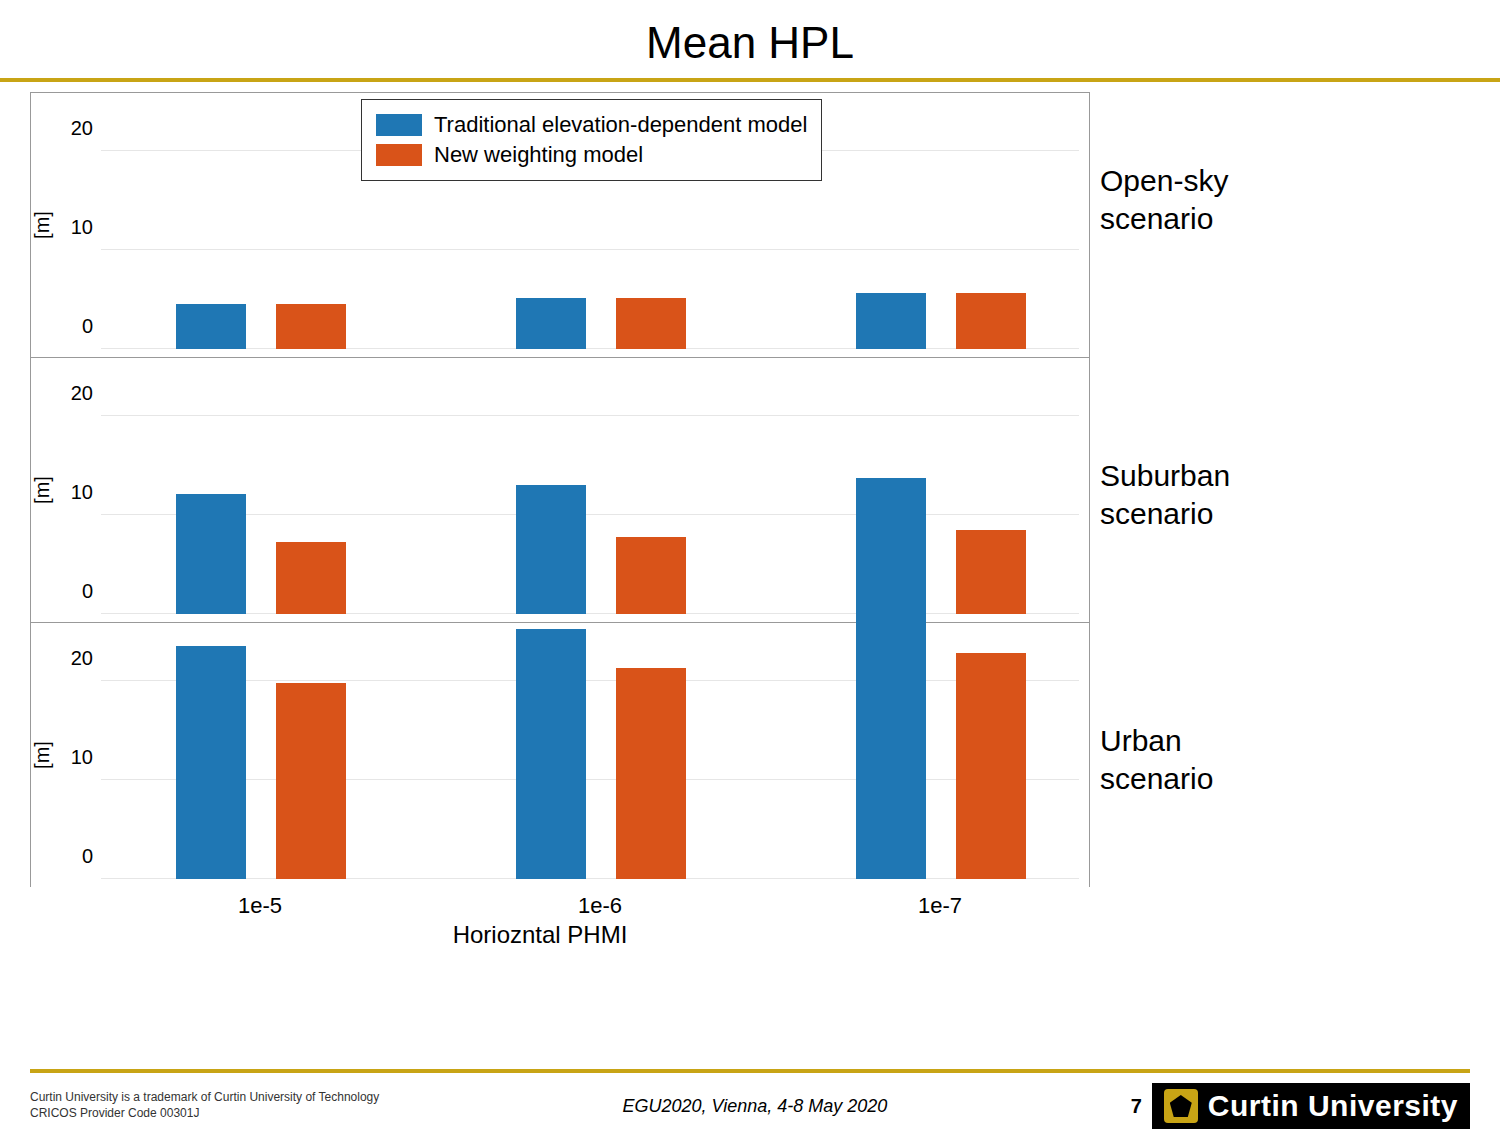Mean HPL
Traditional elevation-dependent model
New weighting model
[m]
0
10
20
[m]
0
10
20
[m]
0
10
20
1e-5
1e-6
1e-7
Horiozntal PHMI
Open-sky
scenario
Suburban
scenario
Urban
scenario
Curtin University is a trademark of Curtin University of Technology
CRICOS Provider Code 00301J
EGU2020, Vienna, 4-8 May 2020
7
Curtin University